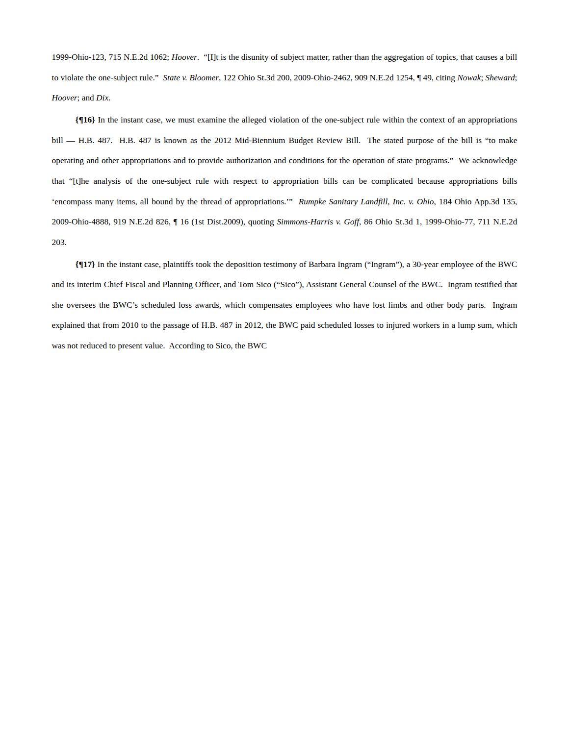1999-Ohio-123, 715 N.E.2d 1062; Hoover. “[I]t is the disunity of subject matter, rather than the aggregation of topics, that causes a bill to violate the one-subject rule.” State v. Bloomer, 122 Ohio St.3d 200, 2009-Ohio-2462, 909 N.E.2d 1254, ¶ 49, citing Nowak; Sheward; Hoover; and Dix.
{¶16} In the instant case, we must examine the alleged violation of the one-subject rule within the context of an appropriations bill — H.B. 487. H.B. 487 is known as the 2012 Mid-Biennium Budget Review Bill. The stated purpose of the bill is “to make operating and other appropriations and to provide authorization and conditions for the operation of state programs.” We acknowledge that “[t]he analysis of the one-subject rule with respect to appropriation bills can be complicated because appropriations bills ‘encompass many items, all bound by the thread of appropriations.’” Rumpke Sanitary Landfill, Inc. v. Ohio, 184 Ohio App.3d 135, 2009-Ohio-4888, 919 N.E.2d 826, ¶ 16 (1st Dist.2009), quoting Simmons-Harris v. Goff, 86 Ohio St.3d 1, 1999-Ohio-77, 711 N.E.2d 203.
{¶17} In the instant case, plaintiffs took the deposition testimony of Barbara Ingram (“Ingram”), a 30-year employee of the BWC and its interim Chief Fiscal and Planning Officer, and Tom Sico (“Sico”), Assistant General Counsel of the BWC. Ingram testified that she oversees the BWC’s scheduled loss awards, which compensates employees who have lost limbs and other body parts. Ingram explained that from 2010 to the passage of H.B. 487 in 2012, the BWC paid scheduled losses to injured workers in a lump sum, which was not reduced to present value. According to Sico, the BWC